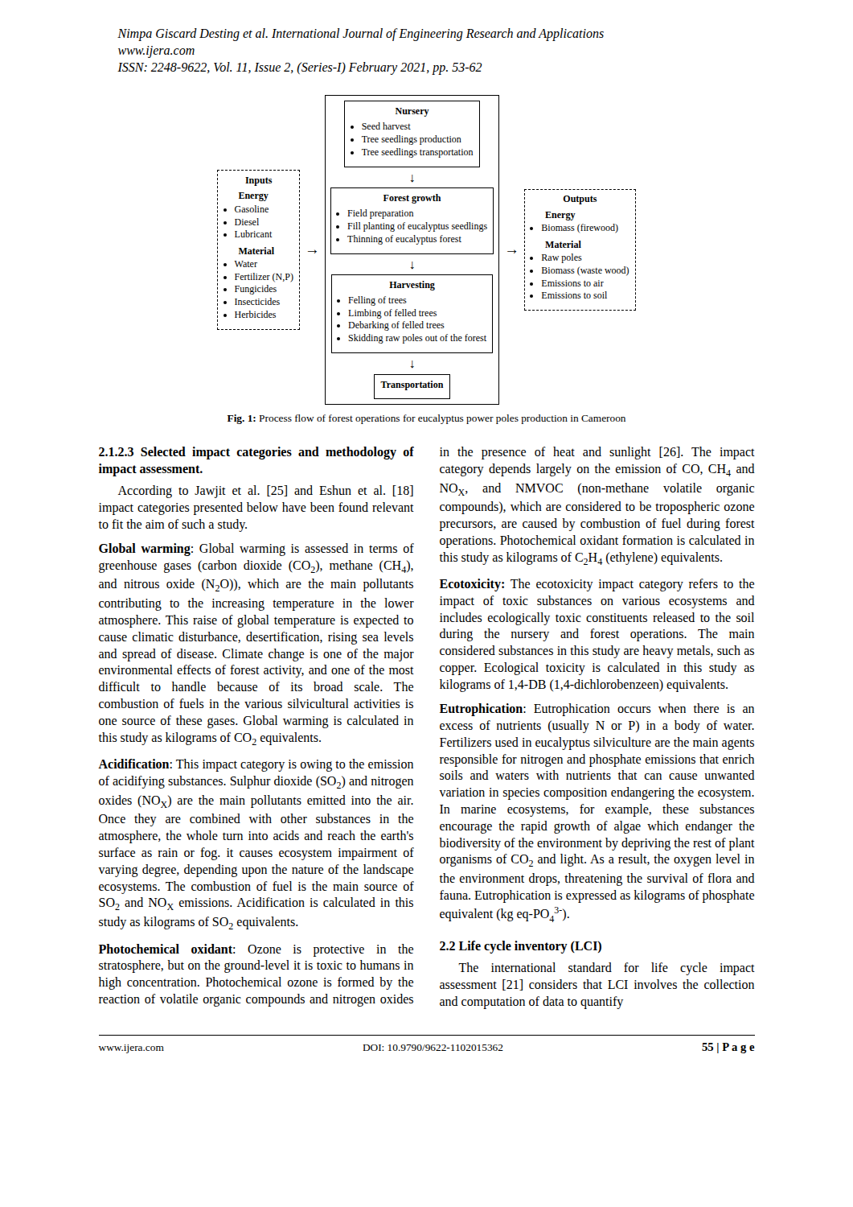Nimpa Giscard Desting et al. International Journal of Engineering Research and Applications
www.ijera.com
ISSN: 2248-9622, Vol. 11, Issue 2, (Series-I) February 2021, pp. 53-62
Inputs
Energy
Gasoline
Diesel
Lubricant
Material
Water
Fertilizer (N,P)
Fungicides
Insecticides
Herbicides
→
Nursery
Seed harvest
Tree seedlings production
Tree seedlings transportation
↓
Forest growth
Field preparation
Fill planting of eucalyptus seedlings
Thinning of eucalyptus forest
↓
Harvesting
Felling of trees
Limbing of felled trees
Debarking of felled trees
Skidding raw poles out of the forest
↓
Transportation
→
Outputs
Energy
Biomass (firewood)
Material
Raw poles
Biomass (waste wood)
Emissions to air
Emissions to soil
Fig. 1: Process flow of forest operations for eucalyptus power poles production in Cameroon
2.1.2.3 Selected impact categories and methodology of impact assessment.
According to Jawjit et al. [25] and Eshun et al. [18] impact categories presented below have been found relevant to fit the aim of such a study.
Global warming: Global warming is assessed in terms of greenhouse gases (carbon dioxide (CO2), methane (CH4), and nitrous oxide (N2O)), which are the main pollutants contributing to the increasing temperature in the lower atmosphere. This raise of global temperature is expected to cause climatic disturbance, desertification, rising sea levels and spread of disease. Climate change is one of the major environmental effects of forest activity, and one of the most difficult to handle because of its broad scale. The combustion of fuels in the various silvicultural activities is one source of these gases. Global warming is calculated in this study as kilograms of CO2 equivalents.
Acidification: This impact category is owing to the emission of acidifying substances. Sulphur dioxide (SO2) and nitrogen oxides (NOX) are the main pollutants emitted into the air. Once they are combined with other substances in the atmosphere, the whole turn into acids and reach the earth's surface as rain or fog. it causes ecosystem impairment of varying degree, depending upon the nature of the landscape ecosystems. The combustion of fuel is the main source of SO2 and NOX emissions. Acidification is calculated in this study as kilograms of SO2 equivalents.
Photochemical oxidant: Ozone is protective in the stratosphere, but on the ground-level it is toxic to humans in high concentration. Photochemical ozone is formed by the reaction of volatile organic compounds and nitrogen oxides in the presence of heat and sunlight [26]. The impact category depends largely on the emission of CO, CH4 and NOX, and NMVOC (non-methane volatile organic compounds), which are considered to be tropospheric ozone precursors, are caused by combustion of fuel during forest operations. Photochemical oxidant formation is calculated in this study as kilograms of C2H4 (ethylene) equivalents.
Ecotoxicity: The ecotoxicity impact category refers to the impact of toxic substances on various ecosystems and includes ecologically toxic constituents released to the soil during the nursery and forest operations. The main considered substances in this study are heavy metals, such as copper. Ecological toxicity is calculated in this study as kilograms of 1,4-DB (1,4-dichlorobenzeen) equivalents.
Eutrophication: Eutrophication occurs when there is an excess of nutrients (usually N or P) in a body of water. Fertilizers used in eucalyptus silviculture are the main agents responsible for nitrogen and phosphate emissions that enrich soils and waters with nutrients that can cause unwanted variation in species composition endangering the ecosystem. In marine ecosystems, for example, these substances encourage the rapid growth of algae which endanger the biodiversity of the environment by depriving the rest of plant organisms of CO2 and light. As a result, the oxygen level in the environment drops, threatening the survival of flora and fauna. Eutrophication is expressed as kilograms of phosphate equivalent (kg eq-PO43-).
2.2 Life cycle inventory (LCI)
The international standard for life cycle impact assessment [21] considers that LCI involves the collection and computation of data to quantify
www.ijera.com DOI: 10.9790/9622-1102015362 55 | P a g e